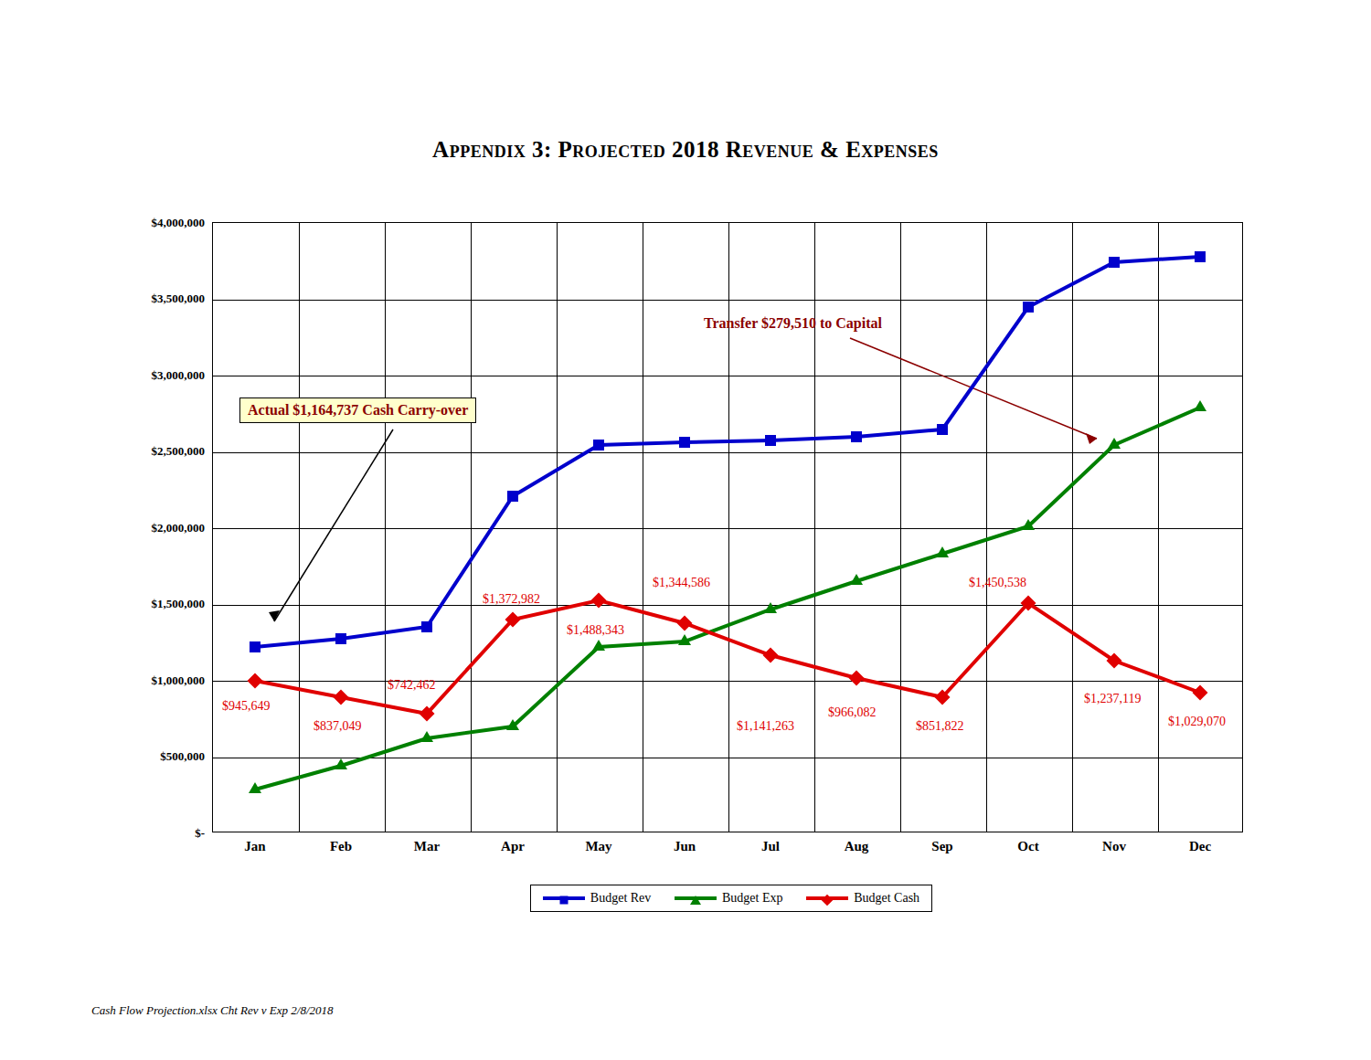Appendix 3: Projected 2018 Revenue & Expenses
$4,000,000
$3,500,000
$3,000,000
$2,500,000
$2,000,000
$1,500,000
$1,000,000
$500,000
$-
Jan
Feb
Mar
Apr
May
Jun
Jul
Aug
Sep
Oct
Nov
Dec
Transfer $279,510 to Capital
Actual $1,164,737 Cash Carry-over
$945,649
$837,049
$742,462
$1,372,982
$1,488,343
$1,344,586
$1,141,263
$966,082
$851,822
$1,450,538
$1,237,119
$1,029,070
Budget Rev
Budget Exp
Budget Cash
Cash Flow Projection.xlsx Cht Rev v Exp 2/8/2018